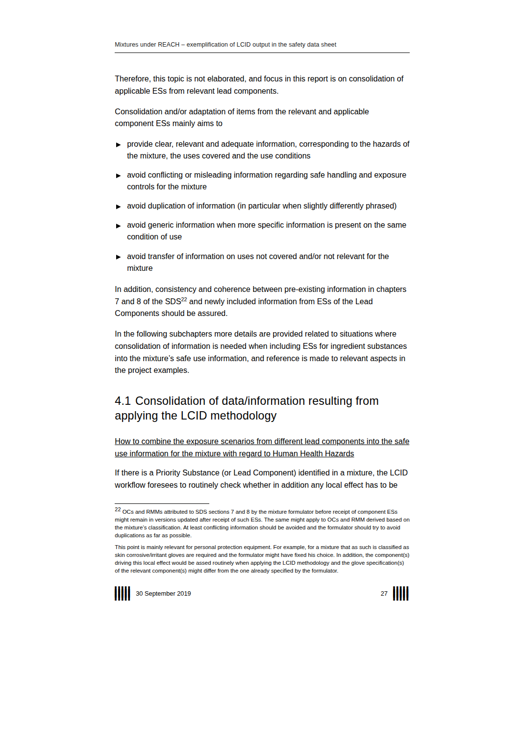Mixtures under REACH – exemplification of LCID output in the safety data sheet
Therefore, this topic is not elaborated, and focus in this report is on consolidation of applicable ESs from relevant lead components.
Consolidation and/or adaptation of items from the relevant and applicable component ESs mainly aims to
provide clear, relevant and adequate information, corresponding to the hazards of the mixture, the uses covered and the use conditions
avoid conflicting or misleading information regarding safe handling and exposure controls for the mixture
avoid duplication of information (in particular when slightly differently phrased)
avoid generic information when more specific information is present on the same condition of use
avoid transfer of information on uses not covered and/or not relevant for the mixture
In addition, consistency and coherence between pre-existing information in chapters 7 and 8 of the SDS22 and newly included information from ESs of the Lead Components should be assured.
In the following subchapters more details are provided related to situations where consolidation of information is needed when including ESs for ingredient substances into the mixture’s safe use information, and reference is made to relevant aspects in the project examples.
4.1 Consolidation of data/information resulting from applying the LCID methodology
How to combine the exposure scenarios from different lead components into the safe use information for the mixture with regard to Human Health Hazards
If there is a Priority Substance (or Lead Component) identified in a mixture, the LCID workflow foresees to routinely check whether in addition any local effect has to be
22 OCs and RMMs attributed to SDS sections 7 and 8 by the mixture formulator before receipt of component ESs might remain in versions updated after receipt of such ESs. The same might apply to OCs and RMM derived based on the mixture’s classification. At least conflicting information should be avoided and the formulator should try to avoid duplications as far as possible.
This point is mainly relevant for personal protection equipment. For example, for a mixture that as such is classified as skin corrosive/irritant gloves are required and the formulator might have fixed his choice. In addition, the component(s) driving this local effect would be assed routinely when applying the LCID methodology and the glove specification(s) of the relevant component(s) might differ from the one already specified by the formulator.
▌▌▌▌▌ ▌▌▌▌▌ ▌▌▌▌▌ ▌▌▌▌▌ 30 September 2019
27 ▌▌▌▌▌ ▌▌▌▌▌ ▌▌▌▌▌ ▌▌▌▌▌